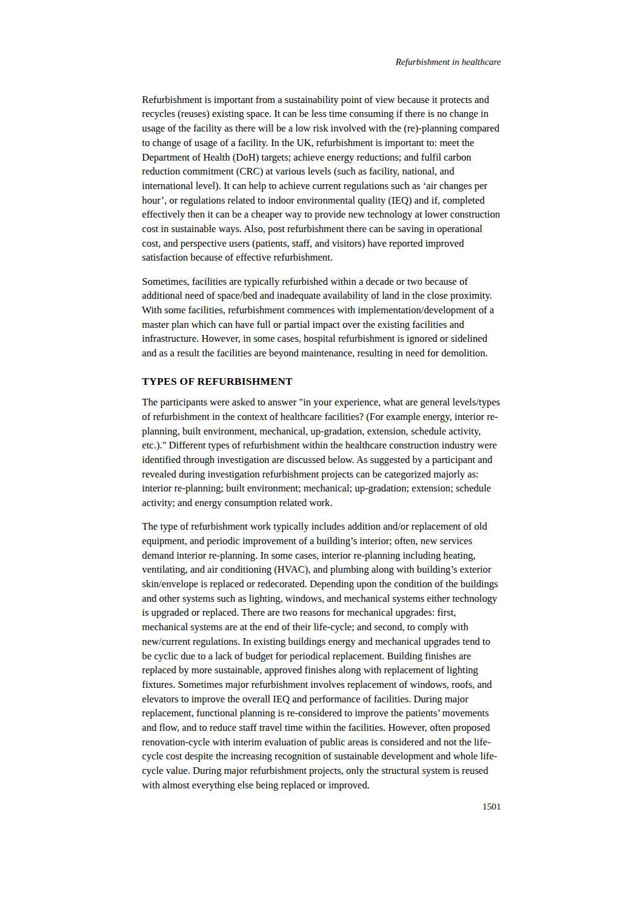Refurbishment in healthcare
Refurbishment is important from a sustainability point of view because it protects and recycles (reuses) existing space. It can be less time consuming if there is no change in usage of the facility as there will be a low risk involved with the (re)-planning compared to change of usage of a facility. In the UK, refurbishment is important to: meet the Department of Health (DoH) targets; achieve energy reductions; and fulfil carbon reduction commitment (CRC) at various levels (such as facility, national, and international level). It can help to achieve current regulations such as ‘air changes per hour’, or regulations related to indoor environmental quality (IEQ) and if, completed effectively then it can be a cheaper way to provide new technology at lower construction cost in sustainable ways. Also, post refurbishment there can be saving in operational cost, and perspective users (patients, staff, and visitors) have reported improved satisfaction because of effective refurbishment.
Sometimes, facilities are typically refurbished within a decade or two because of additional need of space/bed and inadequate availability of land in the close proximity. With some facilities, refurbishment commences with implementation/development of a master plan which can have full or partial impact over the existing facilities and infrastructure. However, in some cases, hospital refurbishment is ignored or sidelined and as a result the facilities are beyond maintenance, resulting in need for demolition.
Types of refurbishment
The participants were asked to answer "in your experience, what are general levels/types of refurbishment in the context of healthcare facilities? (For example energy, interior re-planning, built environment, mechanical, up-gradation, extension, schedule activity, etc.)." Different types of refurbishment within the healthcare construction industry were identified through investigation are discussed below. As suggested by a participant and revealed during investigation refurbishment projects can be categorized majorly as: interior re-planning; built environment; mechanical; up-gradation; extension; schedule activity; and energy consumption related work.
The type of refurbishment work typically includes addition and/or replacement of old equipment, and periodic improvement of a building’s interior; often, new services demand interior re-planning. In some cases, interior re-planning including heating, ventilating, and air conditioning (HVAC), and plumbing along with building’s exterior skin/envelope is replaced or redecorated. Depending upon the condition of the buildings and other systems such as lighting, windows, and mechanical systems either technology is upgraded or replaced. There are two reasons for mechanical upgrades: first, mechanical systems are at the end of their life-cycle; and second, to comply with new/current regulations. In existing buildings energy and mechanical upgrades tend to be cyclic due to a lack of budget for periodical replacement. Building finishes are replaced by more sustainable, approved finishes along with replacement of lighting fixtures. Sometimes major refurbishment involves replacement of windows, roofs, and elevators to improve the overall IEQ and performance of facilities. During major replacement, functional planning is re-considered to improve the patients’ movements and flow, and to reduce staff travel time within the facilities. However, often proposed renovation-cycle with interim evaluation of public areas is considered and not the life-cycle cost despite the increasing recognition of sustainable development and whole life-cycle value. During major refurbishment projects, only the structural system is reused with almost everything else being replaced or improved.
1501